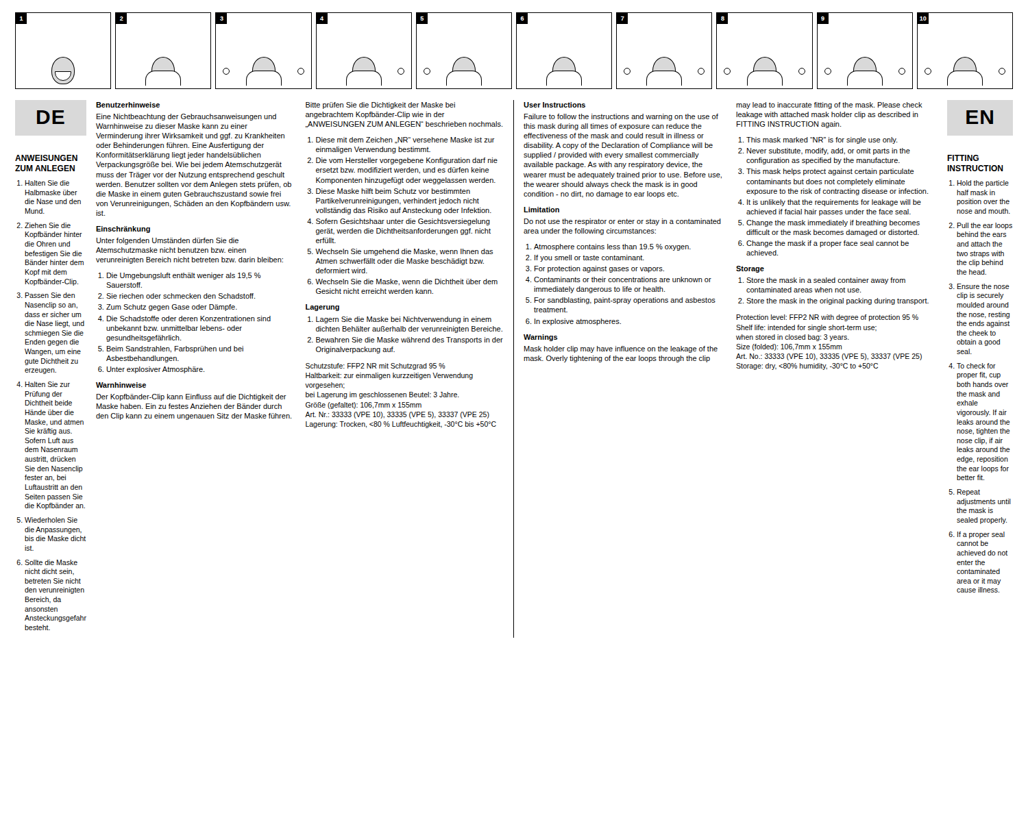1
2
3
4
5
6
7
8
9
10
DE
Anweisungen
zum Anlegen
Halten Sie die Halbmaske über die Nase und den Mund.
Ziehen Sie die Kopfbänder hinter die Ohren und befestigen Sie die Bänder hinter dem Kopf mit dem Kopfbänder-Clip.
Passen Sie den Nasenclip so an, dass er sicher um die Nase liegt, und schmiegen Sie die Enden gegen die Wangen, um eine gute Dichtheit zu erzeugen.
Halten Sie zur Prüfung der Dichtheit beide Hände über die Maske, und atmen Sie kräftig aus. Sofern Luft aus dem Nasenraum austritt, drücken Sie den Nasenclip fester an, bei Luftaustritt an den Seiten passen Sie die Kopfbänder an.
Wiederholen Sie die Anpassungen, bis die Maske dicht ist.
Sollte die Maske nicht dicht sein, betreten Sie nicht den verunreinigten Bereich, da ansonsten Ansteckungsgefahr besteht.
Benutzerhinweise
Eine Nichtbeachtung der Gebrauchsanweisungen und Warnhinweise zu dieser Maske kann zu einer Verminderung ihrer Wirksamkeit und ggf. zu Krankheiten oder Behinderungen führen. Eine Ausfertigung der Konformitätserklärung liegt jeder handelsüblichen Verpackungsgröße bei. Wie bei jedem Atemschutzgerät muss der Träger vor der Nutzung entsprechend geschult werden. Benutzer sollten vor dem Anlegen stets prüfen, ob die Maske in einem guten Gebrauchszustand sowie frei von Verunreinigungen, Schäden an den Kopfbändern usw. ist.
Einschränkung
Unter folgenden Umständen dürfen Sie die Atemschutzmaske nicht benutzen bzw. einen verunreinigten Bereich nicht betreten bzw. darin bleiben:
Die Umgebungsluft enthält weniger als 19,5 % Sauerstoff.
Sie riechen oder schmecken den Schadstoff.
Zum Schutz gegen Gase oder Dämpfe.
Die Schadstoffe oder deren Konzentrationen sind unbekannt bzw. unmittelbar lebens- oder gesundheitsgefährlich.
Beim Sandstrahlen, Farbsprühen und bei Asbestbehandlungen.
Unter explosiver Atmosphäre.
Warnhinweise
Der Kopfbänder-Clip kann Einfluss auf die Dichtigkeit der Maske haben. Ein zu festes Anziehen der Bänder durch den Clip kann zu einem ungenauen Sitz der Maske führen. Bitte prüfen Sie die Dichtigkeit der Maske bei angebrachtem Kopfbänder-Clip wie in der „ANWEISUNGEN ZUM ANLEGEN“ beschrieben nochmals.
Diese mit dem Zeichen „NR“ versehene Maske ist zur einmaligen Verwendung bestimmt.
Die vom Hersteller vorgegebene Konfiguration darf nie ersetzt bzw. modifiziert werden, und es dürfen keine Komponenten hinzugefügt oder weggelassen werden.
Diese Maske hilft beim Schutz vor bestimmten Partikelverunreinigungen, verhindert jedoch nicht vollständig das Risiko auf Ansteckung oder Infektion.
Sofern Gesichtshaar unter die Gesichtsversiegelung gerät, werden die Dichtheitsanforderungen ggf. nicht erfüllt.
Wechseln Sie umgehend die Maske, wenn Ihnen das Atmen schwerfällt oder die Maske beschädigt bzw. deformiert wird.
Wechseln Sie die Maske, wenn die Dichtheit über dem Gesicht nicht erreicht werden kann.
Lagerung
Lagern Sie die Maske bei Nichtverwendung in einem dichten Behälter außerhalb der verunreinigten Bereiche.
Bewahren Sie die Maske während des Transports in der Originalverpackung auf.
Schutzstufe: FFP2 NR mit Schutzgrad 95 %
Haltbarkeit: zur einmaligen kurzzeitigen Verwendung vorgesehen;
bei Lagerung im geschlossenen Beutel: 3 Jahre.
Größe (gefaltet): 106,7mm x 155mm
Art. Nr.: 33333 (VPE 10), 33335 (VPE 5), 33337 (VPE 25)
Lagerung: Trocken, <80 % Luftfeuchtigkeit, -30°C bis +50°C
EN
Fitting Instruction
Hold the particle half mask in position over the nose and mouth.
Pull the ear loops behind the ears and attach the two straps with the clip behind the head.
Ensure the nose clip is securely moulded around the nose, resting the ends against the cheek to obtain a good seal.
To check for proper fit, cup both hands over the mask and exhale vigorously. If air leaks around the nose, tighten the nose clip, if air leaks around the edge, reposition the ear loops for better fit.
Repeat adjustments until the mask is sealed properly.
If a proper seal cannot be achieved do not enter the contaminated area or it may cause illness.
User Instructions
Failure to follow the instructions and warning on the use of this mask during all times of exposure can reduce the effectiveness of the mask and could result in illness or disability. A copy of the Declaration of Compliance will be supplied / provided with every smallest commercially available package. As with any respiratory device, the wearer must be adequately trained prior to use. Before use, the wearer should always check the mask is in good condition - no dirt, no damage to ear loops etc.
Limitation
Do not use the respirator or enter or stay in a contaminated area under the following circumstances:
Atmosphere contains less than 19.5 % oxygen.
If you smell or taste contaminant.
For protection against gases or vapors.
Contaminants or their concentrations are unknown or immediately dangerous to life or health.
For sandblasting, paint-spray operations and asbestos treatment.
In explosive atmospheres.
Warnings
Mask holder clip may have influence on the leakage of the mask. Overly tightening of the ear loops through the clip may lead to inaccurate fitting of the mask. Please check leakage with attached mask holder clip as described in FITTING INSTRUCTION again.
This mask marked “NR” is for single use only.
Never substitute, modify, add, or omit parts in the configuration as specified by the manufacture.
This mask helps protect against certain particulate contaminants but does not completely eliminate exposure to the risk of contracting disease or infection.
It is unlikely that the requirements for leakage will be achieved if facial hair passes under the face seal.
Change the mask immediately if breathing becomes difficult or the mask becomes damaged or distorted.
Change the mask if a proper face seal cannot be achieved.
Storage
Store the mask in a sealed container away from contaminated areas when not use.
Store the mask in the original packing during transport.
Protection level: FFP2 NR with degree of protection 95 %
Shelf life: intended for single short-term use;
when stored in closed bag: 3 years.
Size (folded): 106,7mm x 155mm
Art. No.: 33333 (VPE 10), 33335 (VPE 5), 33337 (VPE 25)
Storage: dry, <80% humidity, -30°C to +50°C